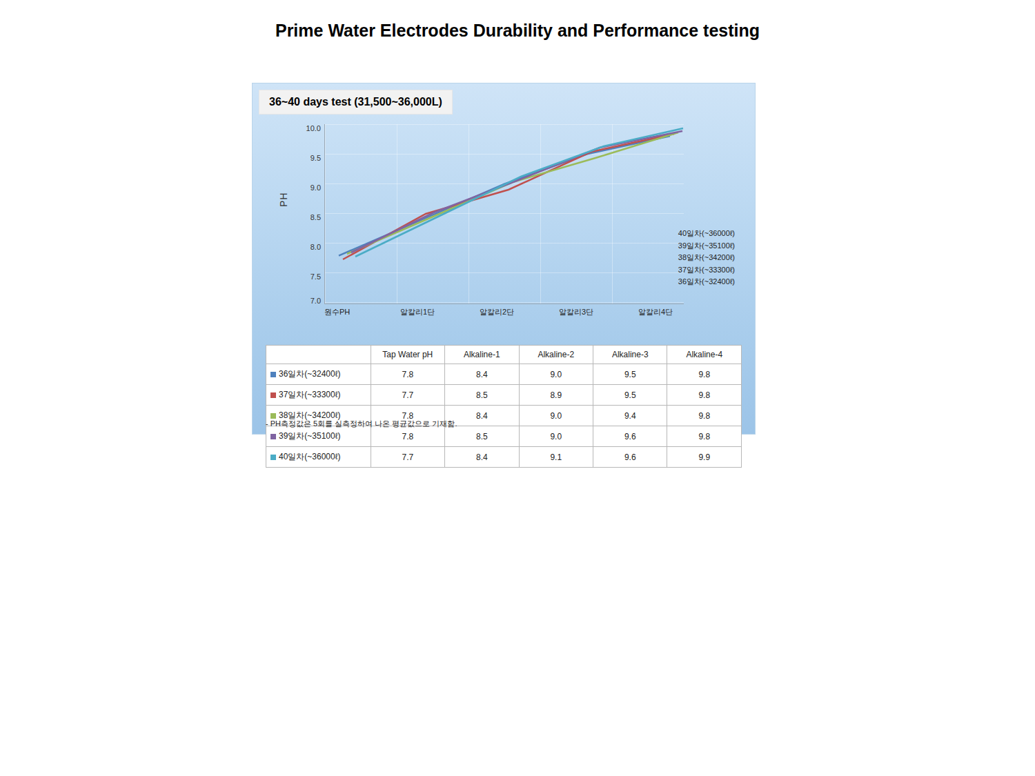Prime Water Electrodes Durability and Performance testing
36~40 days test (31,500~36,000L)
PH
10.0 9.5 9.0 8.5 8.0 7.5 7.0
원수PH 알칼리1단 알칼리2단 알칼리3단 알칼리4단
40일차(~36000ℓ)
39일차(~35100ℓ)
38일차(~34200ℓ)
37일차(~33300ℓ)
36일차(~32400ℓ)
| | Tap Water pH | Alkaline-1 | Alkaline-2 | Alkaline-3 | Alkaline-4 |
| --- | --- | --- | --- | --- | --- |
| 36일차(~32400ℓ) | 7.8 | 8.4 | 9.0 | 9.5 | 9.8 |
| 37일차(~33300ℓ) | 7.7 | 8.5 | 8.9 | 9.5 | 9.8 |
| 38일차(~34200ℓ) | 7.8 | 8.4 | 9.0 | 9.4 | 9.8 |
| 39일차(~35100ℓ) | 7.8 | 8.5 | 9.0 | 9.6 | 9.8 |
| 40일차(~36000ℓ) | 7.7 | 8.4 | 9.1 | 9.6 | 9.9 |
- PH측정값은 5회를 실측정하여 나온 평균값으로 기재함.